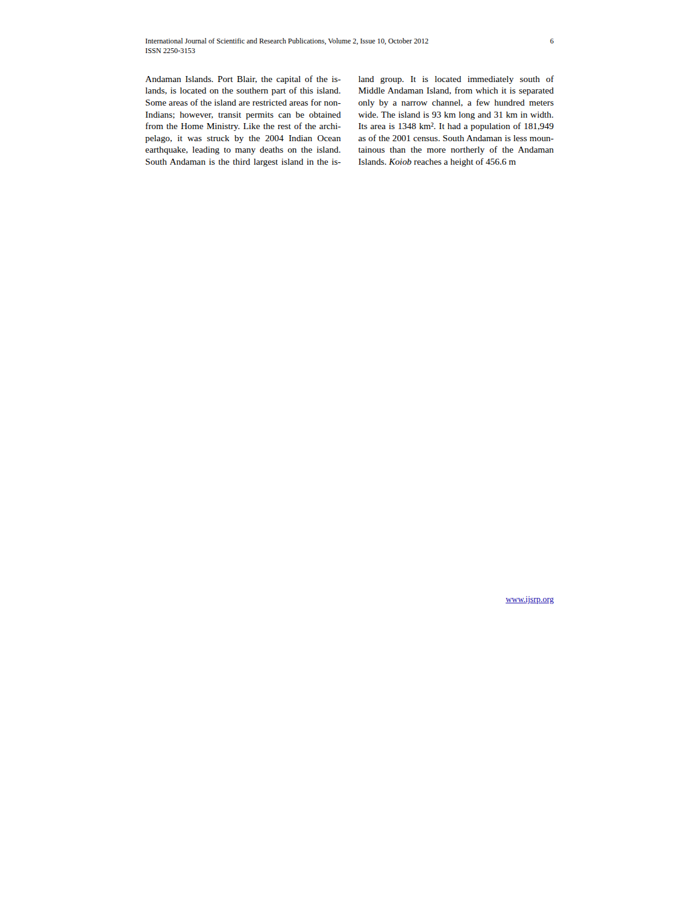International Journal of Scientific and Research Publications, Volume 2, Issue 10, October 2012
ISSN 2250-3153
6
Andaman Islands. Port Blair, the capital of the islands, is located on the southern part of this island. Some areas of the island are restricted areas for non-Indians; however, transit permits can be obtained from the Home Ministry. Like the rest of the archipelago, it was struck by the 2004 Indian Ocean earthquake, leading to many deaths on the island. South Andaman is the third largest island in the island group. It is located immediately south of Middle Andaman Island, from which it is separated only by a narrow channel, a few hundred meters wide. The island is 93 km long and 31 km in width. Its area is 1348 km². It had a population of 181,949 as of the 2001 census. South Andaman is less mountainous than the more northerly of the Andaman Islands. Koiob reaches a height of 456.6 m
www.ijsrp.org